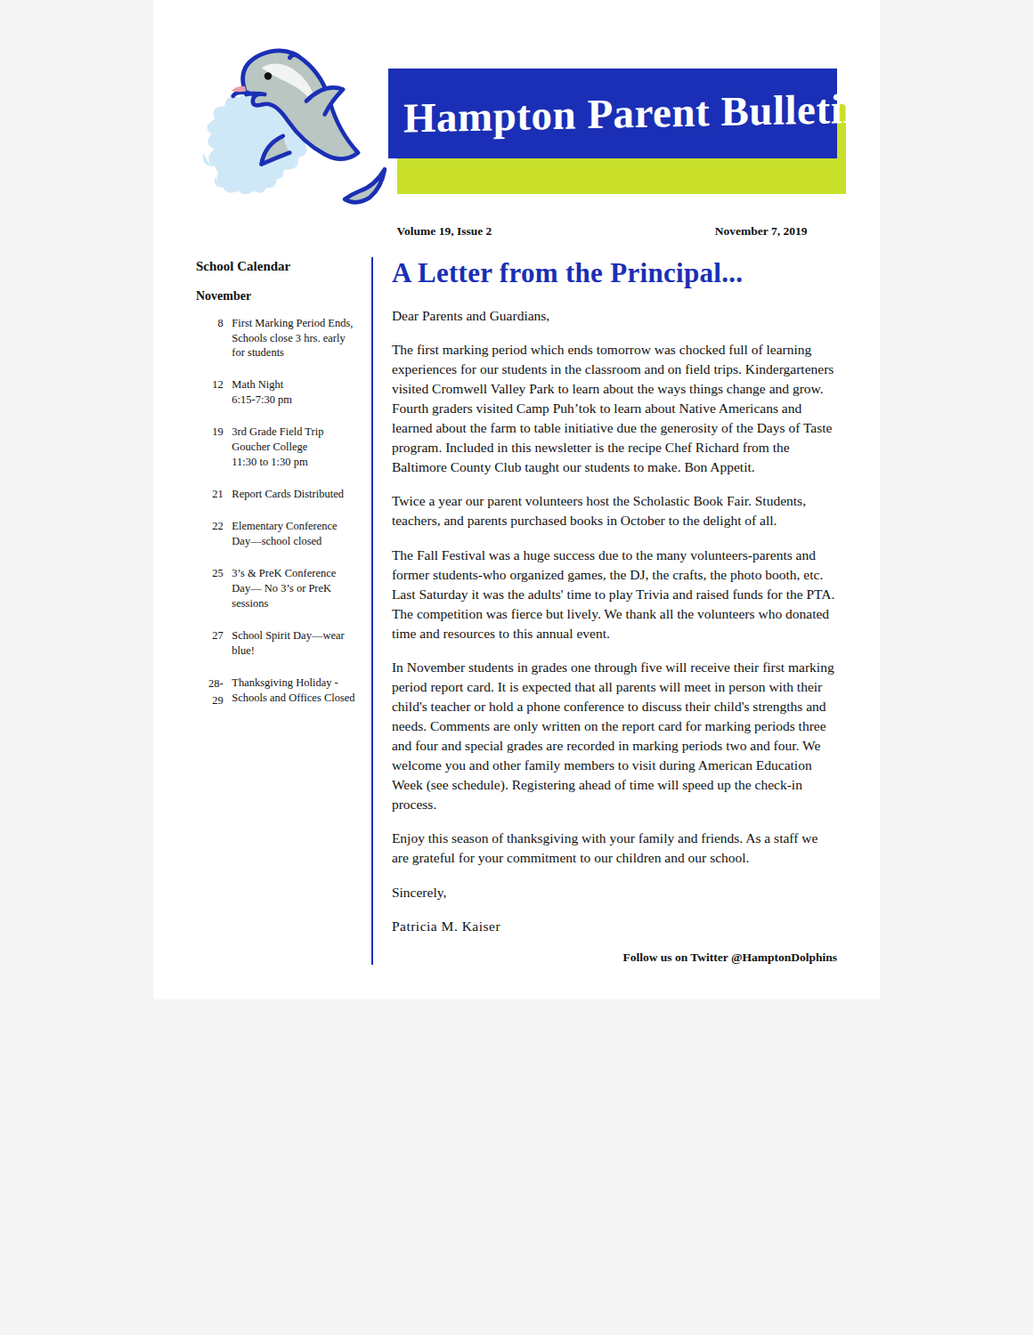Hampton Parent Bulletin
Volume 19, Issue 2 November 7, 2019
School Calendar
November
8
First Marking Period Ends, Schools close 3 hrs. early for students
12
Math Night
6:15-7:30 pm
19
3rd Grade Field Trip Goucher College
11:30 to 1:30 pm
21
Report Cards Distributed
22
Elementary Conference Day—school closed
25
3’s & PreK Conference Day— No 3’s or PreK sessions
27
School Spirit Day—wear blue!
28-
29
Thanksgiving Holiday - Schools and Offices Closed
A Letter from the Principal...
Dear Parents and Guardians,
The first marking period which ends tomorrow was chocked full of learning experiences for our students in the classroom and on field trips. Kindergarteners visited Cromwell Valley Park to learn about the ways things change and grow. Fourth graders visited Camp Puh’tok to learn about Native Americans and learned about the farm to table initiative due the generosity of the Days of Taste program. Included in this newsletter is the recipe Chef Richard from the Baltimore County Club taught our students to make. Bon Appetit.
Twice a year our parent volunteers host the Scholastic Book Fair. Students, teachers, and parents purchased books in October to the delight of all.
The Fall Festival was a huge success due to the many volunteers-parents and former students-who organized games, the DJ, the crafts, the photo booth, etc. Last Saturday it was the adults' time to play Trivia and raised funds for the PTA. The competition was fierce but lively. We thank all the volunteers who donated time and resources to this annual event.
In November students in grades one through five will receive their first marking period report card. It is expected that all parents will meet in person with their child's teacher or hold a phone conference to discuss their child's strengths and needs. Comments are only written on the report card for marking periods three and four and special grades are recorded in marking periods two and four. We welcome you and other family members to visit during American Education Week (see schedule). Registering ahead of time will speed up the check-in process.
Enjoy this season of thanksgiving with your family and friends. As a staff we are grateful for your commitment to our children and our school.
Sincerely,
Patricia M. Kaiser
Follow us on Twitter @HamptonDolphins